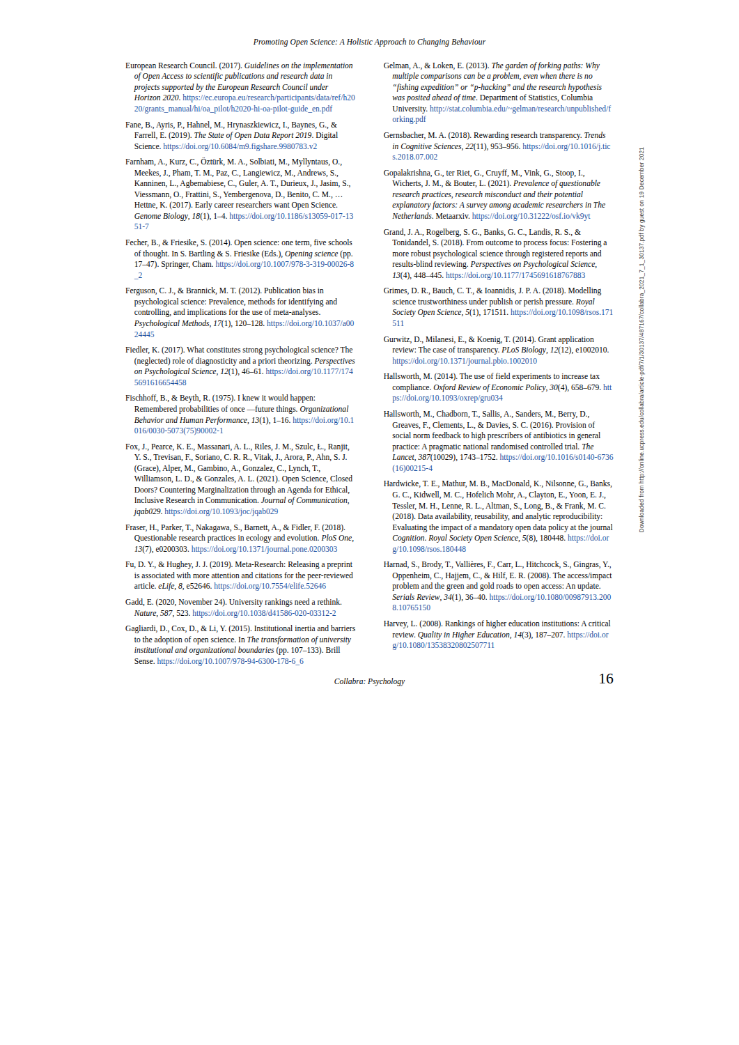Promoting Open Science: A Holistic Approach to Changing Behaviour
Downloaded from http://online.ucpress.edu/collabra/article-pdf/7/1/30137/487167/collabra_2021_7_1_30137.pdf by guest on 19 December 2021
European Research Council. (2017). Guidelines on the implementation of Open Access to scientific publications and research data in projects supported by the European Research Council under Horizon 2020. https://ec.europa.eu/research/participants/data/ref/h2020/grants_manual/hi/oa_pilot/h2020-hi-oa-pilot-guide_en.pdf
Fane, B., Ayris, P., Hahnel, M., Hrynaszkiewicz, I., Baynes, G., & Farrell, E. (2019). The State of Open Data Report 2019. Digital Science. https://doi.org/10.6084/m9.figshare.9980783.v2
Farnham, A., Kurz, C., Öztürk, M. A., Solbiati, M., Myllyntaus, O., Meekes, J., Pham, T. M., Paz, C., Langiewicz, M., Andrews, S., Kanninen, L., Agbemabiese, C., Guler, A. T., Durieux, J., Jasim, S., Viessmann, O., Frattini, S., Yembergenova, D., Benito, C. M., … Hettne, K. (2017). Early career researchers want Open Science. Genome Biology, 18(1), 1–4. https://doi.org/10.1186/s13059-017-1351-7
Fecher, B., & Friesike, S. (2014). Open science: one term, five schools of thought. In S. Bartling & S. Friesike (Eds.), Opening science (pp. 17–47). Springer, Cham. https://doi.org/10.1007/978-3-319-00026-8_2
Ferguson, C. J., & Brannick, M. T. (2012). Publication bias in psychological science: Prevalence, methods for identifying and controlling, and implications for the use of meta-analyses. Psychological Methods, 17(1), 120–128. https://doi.org/10.1037/a0024445
Fiedler, K. (2017). What constitutes strong psychological science? The (neglected) role of diagnosticity and a priori theorizing. Perspectives on Psychological Science, 12(1), 46–61. https://doi.org/10.1177/1745691616654458
Fischhoff, B., & Beyth, R. (1975). I knew it would happen: Remembered probabilities of once —future things. Organizational Behavior and Human Performance, 13(1), 1–16. https://doi.org/10.1016/0030-5073(75)90002-1
Fox, J., Pearce, K. E., Massanari, A. L., Riles, J. M., Szulc, Ł., Ranjit, Y. S., Trevisan, F., Soriano, C. R. R., Vitak, J., Arora, P., Ahn, S. J. (Grace), Alper, M., Gambino, A., Gonzalez, C., Lynch, T., Williamson, L. D., & Gonzales, A. L. (2021). Open Science, Closed Doors? Countering Marginalization through an Agenda for Ethical, Inclusive Research in Communication. Journal of Communication, jqab029. https://doi.org/10.1093/joc/jqab029
Fraser, H., Parker, T., Nakagawa, S., Barnett, A., & Fidler, F. (2018). Questionable research practices in ecology and evolution. PloS One, 13(7), e0200303. https://doi.org/10.1371/journal.pone.0200303
Fu, D. Y., & Hughey, J. J. (2019). Meta-Research: Releasing a preprint is associated with more attention and citations for the peer-reviewed article. eLife, 8, e52646. https://doi.org/10.7554/elife.52646
Gadd, E. (2020, November 24). University rankings need a rethink. Nature, 587, 523. https://doi.org/10.1038/d41586-020-03312-2
Gagliardi, D., Cox, D., & Li, Y. (2015). Institutional inertia and barriers to the adoption of open science. In The transformation of university institutional and organizational boundaries (pp. 107–133). Brill Sense. https://doi.org/10.1007/978-94-6300-178-6_6
Gelman, A., & Loken, E. (2013). The garden of forking paths: Why multiple comparisons can be a problem, even when there is no “fishing expedition” or “p-hacking” and the research hypothesis was posited ahead of time. Department of Statistics, Columbia University. http://stat.columbia.edu/~gelman/research/unpublished/forking.pdf
Gernsbacher, M. A. (2018). Rewarding research transparency. Trends in Cognitive Sciences, 22(11), 953–956. https://doi.org/10.1016/j.tics.2018.07.002
Gopalakrishna, G., ter Riet, G., Cruyff, M., Vink, G., Stoop, I., Wicherts, J. M., & Bouter, L. (2021). Prevalence of questionable research practices, research misconduct and their potential explanatory factors: A survey among academic researchers in The Netherlands. Metaarxiv. https://doi.org/10.31222/osf.io/vk9yt
Grand, J. A., Rogelberg, S. G., Banks, G. C., Landis, R. S., & Tonidandel, S. (2018). From outcome to process focus: Fostering a more robust psychological science through registered reports and results-blind reviewing. Perspectives on Psychological Science, 13(4), 448–445. https://doi.org/10.1177/1745691618767883
Grimes, D. R., Bauch, C. T., & Ioannidis, J. P. A. (2018). Modelling science trustworthiness under publish or perish pressure. Royal Society Open Science, 5(1), 171511. https://doi.org/10.1098/rsos.171511
Gurwitz, D., Milanesi, E., & Koenig, T. (2014). Grant application review: The case of transparency. PLoS Biology, 12(12), e1002010. https://doi.org/10.1371/journal.pbio.1002010
Hallsworth, M. (2014). The use of field experiments to increase tax compliance. Oxford Review of Economic Policy, 30(4), 658–679. https://doi.org/10.1093/oxrep/gru034
Hallsworth, M., Chadborn, T., Sallis, A., Sanders, M., Berry, D., Greaves, F., Clements, L., & Davies, S. C. (2016). Provision of social norm feedback to high prescribers of antibiotics in general practice: A pragmatic national randomised controlled trial. The Lancet, 387(10029), 1743–1752. https://doi.org/10.1016/s0140-6736(16)00215-4
Hardwicke, T. E., Mathur, M. B., MacDonald, K., Nilsonne, G., Banks, G. C., Kidwell, M. C., Hofelich Mohr, A., Clayton, E., Yoon, E. J., Tessler, M. H., Lenne, R. L., Altman, S., Long, B., & Frank, M. C. (2018). Data availability, reusability, and analytic reproducibility: Evaluating the impact of a mandatory open data policy at the journal Cognition. Royal Society Open Science, 5(8), 180448. https://doi.org/10.1098/rsos.180448
Harnad, S., Brody, T., Vallières, F., Carr, L., Hitchcock, S., Gingras, Y., Oppenheim, C., Hajjem, C., & Hilf, E. R. (2008). The access/impact problem and the green and gold roads to open access: An update. Serials Review, 34(1), 36–40. https://doi.org/10.1080/00987913.2008.10765150
Harvey, L. (2008). Rankings of higher education institutions: A critical review. Quality in Higher Education, 14(3), 187–207. https://doi.org/10.1080/13538320802507711
Collabra: Psychology 16